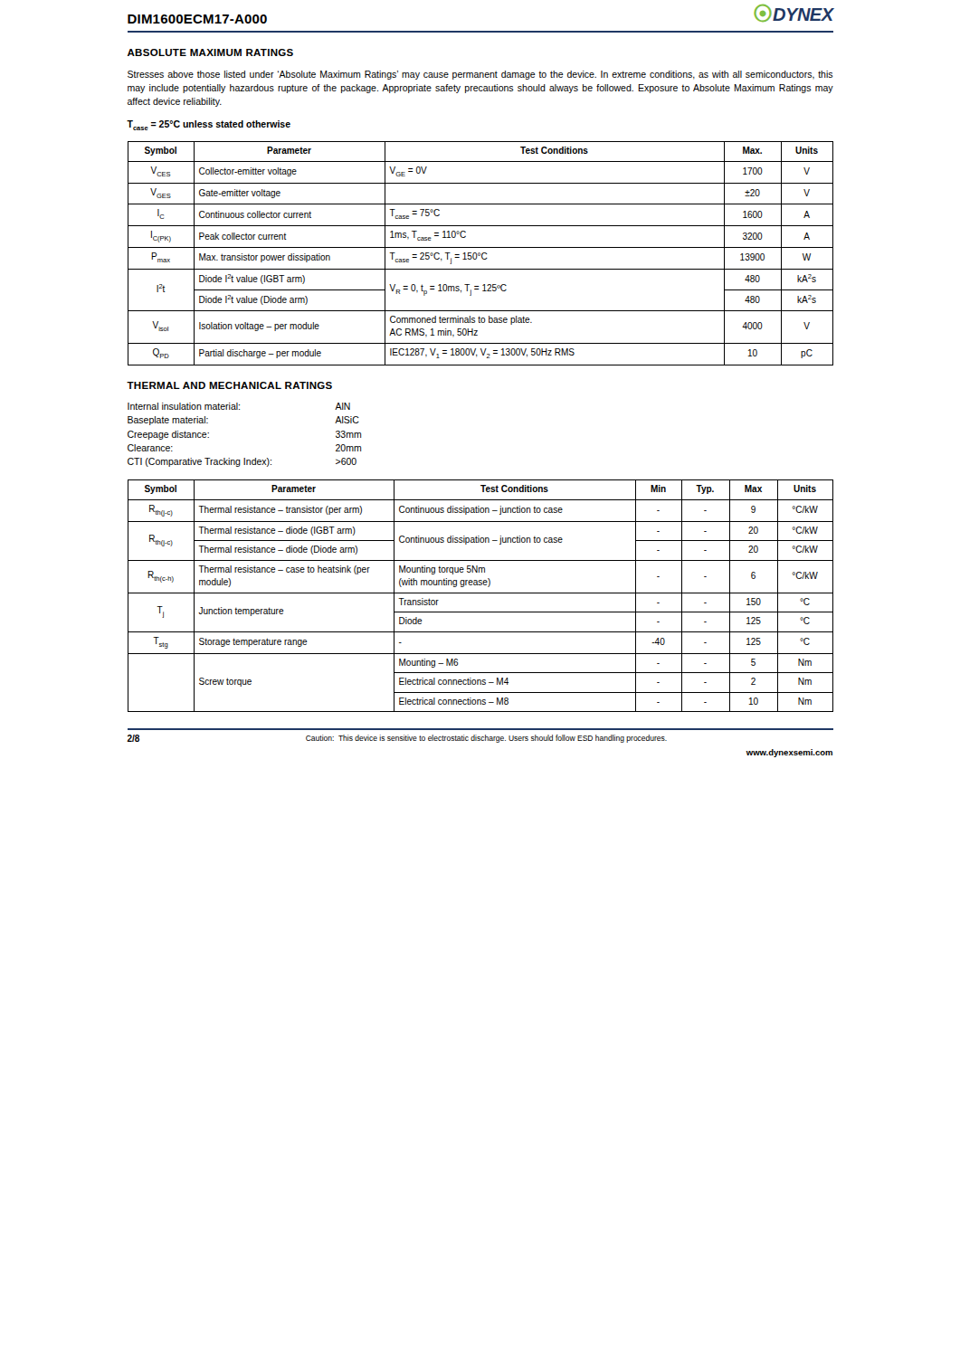DIM1600ECM17-A000
⦿DYNEX
ABSOLUTE MAXIMUM RATINGS
Stresses above those listed under ‘Absolute Maximum Ratings’ may cause permanent damage to the device. In extreme conditions, as with all semiconductors, this may include potentially hazardous rupture of the package. Appropriate safety precautions should always be followed. Exposure to Absolute Maximum Ratings may affect device reliability.
Tcase = 25°C unless stated otherwise
| Symbol | Parameter | Test Conditions | Max. | Units |
| --- | --- | --- | --- | --- |
| V CES | Collector-emitter voltage | V GE = 0V | 1700 | V |
| V GES | Gate-emitter voltage | | ±20 | V |
| I C | Continuous collector current | T case = 75°C | 1600 | A |
| I C(PK) | Peak collector current | 1ms, T case = 110°C | 3200 | A |
| P max | Max. transistor power dissipation | T case = 25°C, T j = 150°C | 13900 | W |
| I 2 t | Diode I 2 t value (IGBT arm) | V R = 0, t p = 10ms, T j = 125ºC | 480 | kA 2 s |
| Diode I 2 t value (Diode arm) | 480 | kA 2 s |
| V isol | Isolation voltage – per module | Commoned terminals to base plate. AC RMS, 1 min, 50Hz | 4000 | V |
| Q PD | Partial discharge – per module | IEC1287, V 1 = 1800V, V 2 = 1300V, 50Hz RMS | 10 | pC |
THERMAL AND MECHANICAL RATINGS
Internal insulation material: AlN
Baseplate material: AlSiC
Creepage distance: 33mm
Clearance: 20mm
CTI (Comparative Tracking Index):>600
| Symbol | Parameter | Test Conditions | Min | Typ. | Max | Units |
| --- | --- | --- | --- | --- | --- | --- |
| R th(j-c) | Thermal resistance – transistor (per arm) | Continuous dissipation – junction to case | - | - | 9 | °C/kW |
| R th(j-c) | Thermal resistance – diode (IGBT arm) | Continuous dissipation – junction to case | - | - | 20 | °C/kW |
| Thermal resistance – diode (Diode arm) | - | - | 20 | °C/kW |
| R th(c-h) | Thermal resistance – case to heatsink (per module) | Mounting torque 5Nm (with mounting grease) | - | - | 6 | °C/kW |
| T j | Junction temperature | Transistor | - | - | 150 | °C |
| Diode | - | - | 125 | °C |
| T stg | Storage temperature range | - | -40 | - | 125 | °C |
| | Screw torque | Mounting – M6 | - | - | 5 | Nm |
| Electrical connections – M4 | - | - | 2 | Nm |
| Electrical connections – M8 | - | - | 10 | Nm |
2/8
Caution: This device is sensitive to electrostatic discharge. Users should follow ESD handling procedures.
www.dynexsemi.com